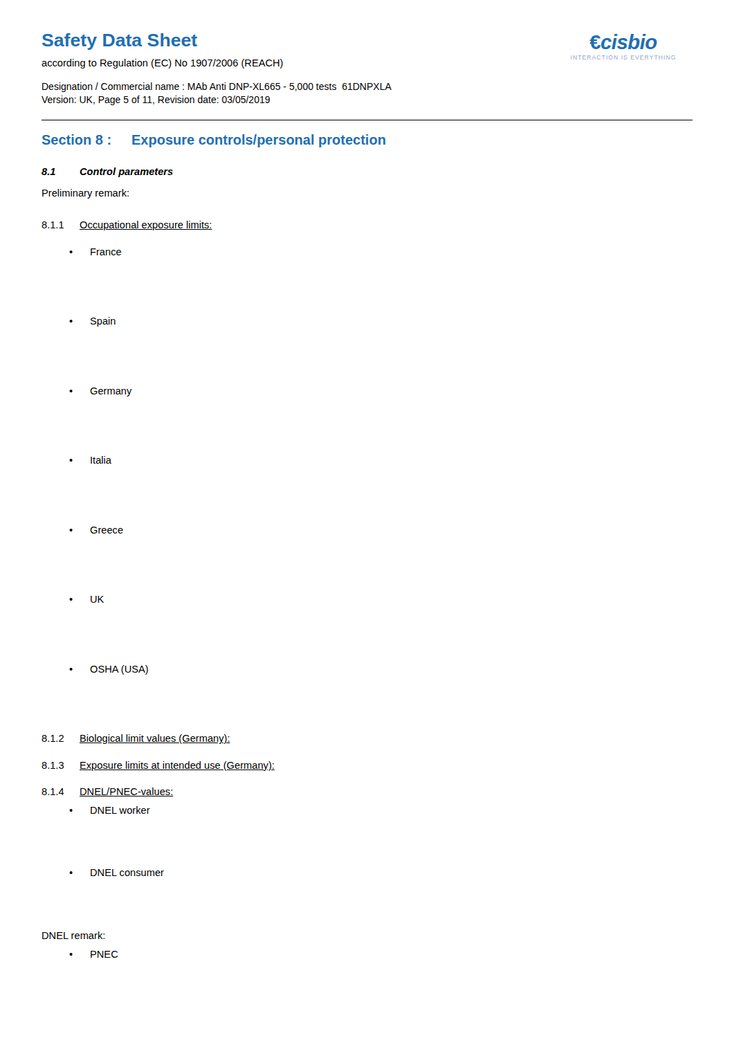€cisbio
INTERACTION IS EVERYTHING
Safety Data Sheet
according to Regulation (EC) No 1907/2006 (REACH)
Designation / Commercial name : MAb Anti DNP-XL665 - 5,000 tests 61DNPXLA
Version: UK, Page 5 of 11, Revision date: 03/05/2019
Section 8 : Exposure controls/personal protection
8.1 Control parameters
Preliminary remark:
8.1.1 Occupational exposure limits:
France
Spain
Germany
Italia
Greece
UK
OSHA (USA)
8.1.2 Biological limit values (Germany):
8.1.3 Exposure limits at intended use (Germany):
8.1.4 DNEL/PNEC-values:
DNEL worker
DNEL consumer
DNEL remark:
PNEC